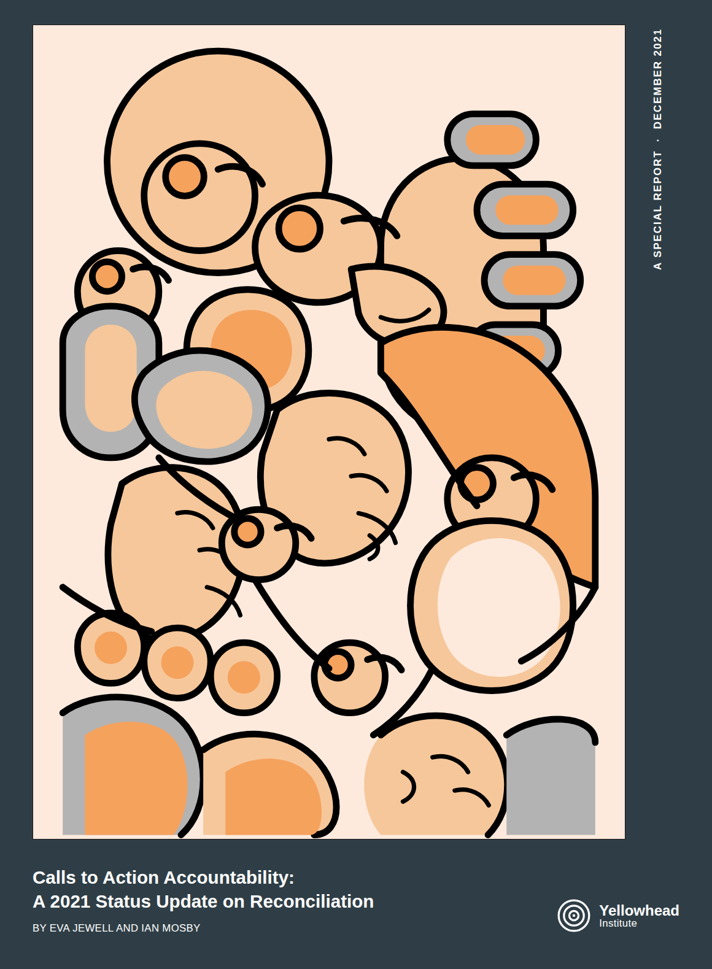A SPECIAL REPORT · DECEMBER 2021
Calls to Action Accountability: A 2021 Status Update on Reconciliation
BY EVA JEWELL AND IAN MOSBY
Yellowhead Institute